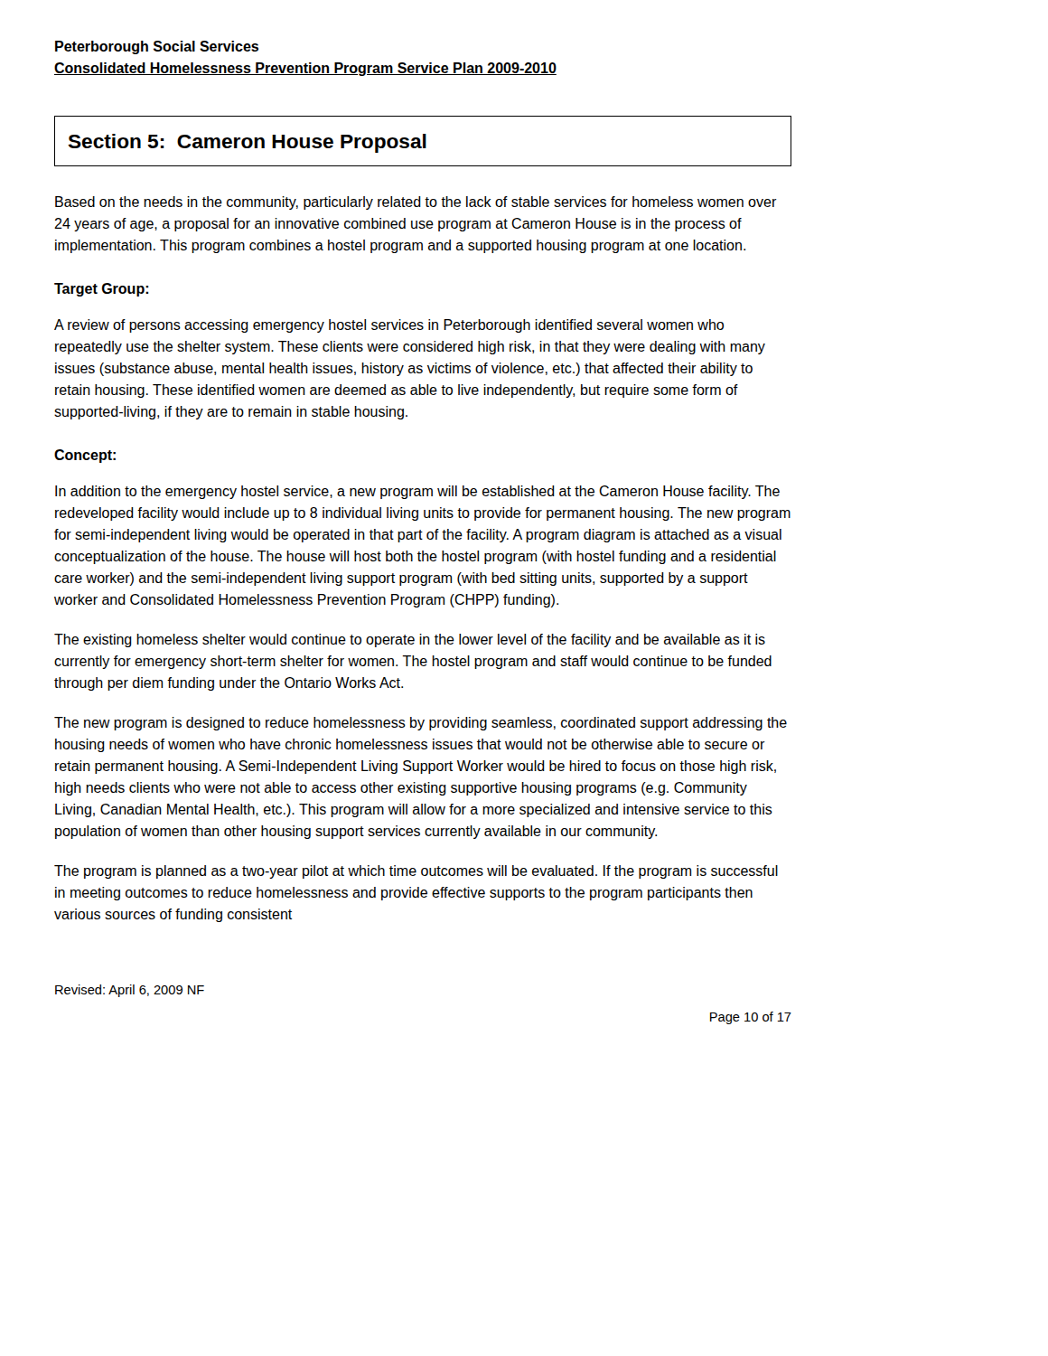Peterborough Social Services Consolidated Homelessness Prevention Program Service Plan 2009-2010
Section 5: Cameron House Proposal
Based on the needs in the community, particularly related to the lack of stable services for homeless women over 24 years of age, a proposal for an innovative combined use program at Cameron House is in the process of implementation. This program combines a hostel program and a supported housing program at one location.
Target Group:
A review of persons accessing emergency hostel services in Peterborough identified several women who repeatedly use the shelter system. These clients were considered high risk, in that they were dealing with many issues (substance abuse, mental health issues, history as victims of violence, etc.) that affected their ability to retain housing. These identified women are deemed as able to live independently, but require some form of supported-living, if they are to remain in stable housing.
Concept:
In addition to the emergency hostel service, a new program will be established at the Cameron House facility. The redeveloped facility would include up to 8 individual living units to provide for permanent housing. The new program for semi-independent living would be operated in that part of the facility. A program diagram is attached as a visual conceptualization of the house. The house will host both the hostel program (with hostel funding and a residential care worker) and the semi-independent living support program (with bed sitting units, supported by a support worker and Consolidated Homelessness Prevention Program (CHPP) funding).
The existing homeless shelter would continue to operate in the lower level of the facility and be available as it is currently for emergency short-term shelter for women. The hostel program and staff would continue to be funded through per diem funding under the Ontario Works Act.
The new program is designed to reduce homelessness by providing seamless, coordinated support addressing the housing needs of women who have chronic homelessness issues that would not be otherwise able to secure or retain permanent housing. A Semi-Independent Living Support Worker would be hired to focus on those high risk, high needs clients who were not able to access other existing supportive housing programs (e.g. Community Living, Canadian Mental Health, etc.). This program will allow for a more specialized and intensive service to this population of women than other housing support services currently available in our community.
The program is planned as a two-year pilot at which time outcomes will be evaluated. If the program is successful in meeting outcomes to reduce homelessness and provide effective supports to the program participants then various sources of funding consistent
Revised: April 6, 2009 NF
Page 10 of 17